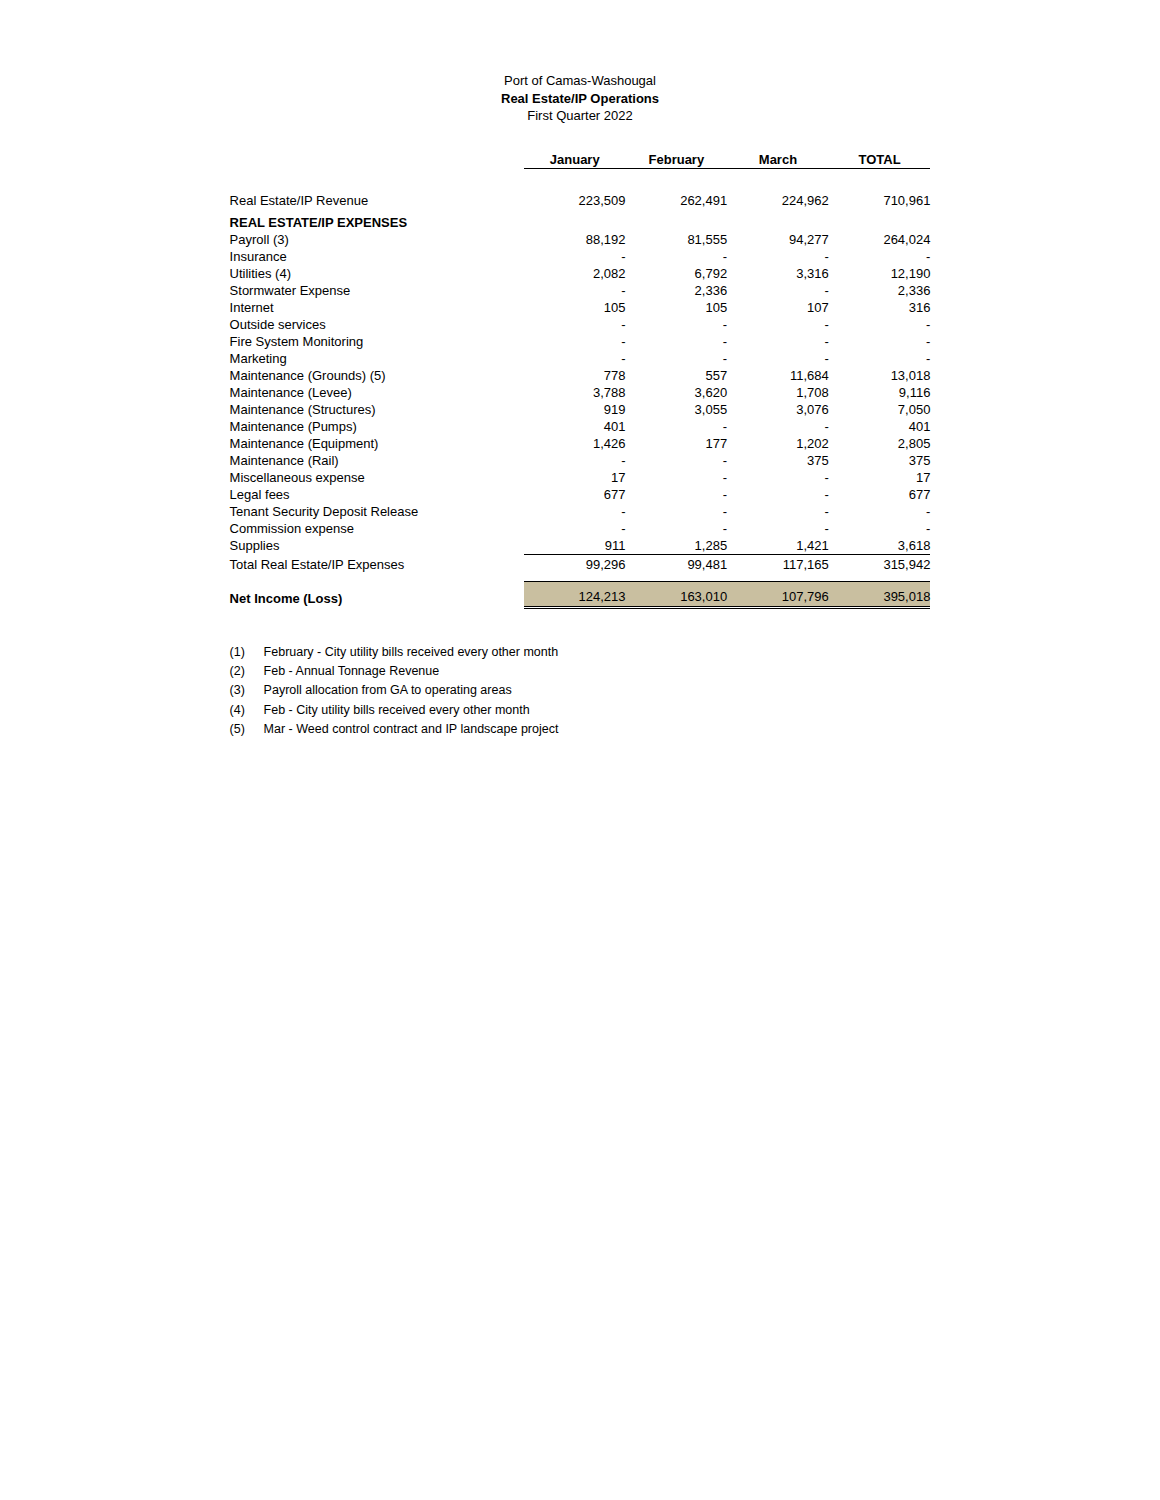Port of Camas-Washougal
Real Estate/IP Operations
First Quarter 2022
| | January | February | March | TOTAL |
| --- | --- | --- | --- | --- |
| Real Estate/IP Revenue | 223,509 | 262,491 | 224,962 | 710,961 |
| REAL ESTATE/IP EXPENSES | | | | |
| Payroll (3) | 88,192 | 81,555 | 94,277 | 264,024 |
| Insurance | - | - | - | - |
| Utilities (4) | 2,082 | 6,792 | 3,316 | 12,190 |
| Stormwater Expense | - | 2,336 | - | 2,336 |
| Internet | 105 | 105 | 107 | 316 |
| Outside services | - | - | - | - |
| Fire System Monitoring | - | - | - | - |
| Marketing | - | - | - | - |
| Maintenance (Grounds) (5) | 778 | 557 | 11,684 | 13,018 |
| Maintenance (Levee) | 3,788 | 3,620 | 1,708 | 9,116 |
| Maintenance (Structures) | 919 | 3,055 | 3,076 | 7,050 |
| Maintenance (Pumps) | 401 | - | - | 401 |
| Maintenance (Equipment) | 1,426 | 177 | 1,202 | 2,805 |
| Maintenance (Rail) | - | - | 375 | 375 |
| Miscellaneous expense | 17 | - | - | 17 |
| Legal fees | 677 | - | - | 677 |
| Tenant Security Deposit Release | - | - | - | - |
| Commission expense | - | - | - | - |
| Supplies | 911 | 1,285 | 1,421 | 3,618 |
| Total Real Estate/IP Expenses | 99,296 | 99,481 | 117,165 | 315,942 |
| Net Income (Loss) | 124,213 | 163,010 | 107,796 | 395,018 |
(1) February - City utility bills received every other month
(2) Feb - Annual Tonnage Revenue
(3) Payroll allocation from GA to operating areas
(4) Feb - City utility bills received every other month
(5) Mar - Weed control contract and IP landscape project